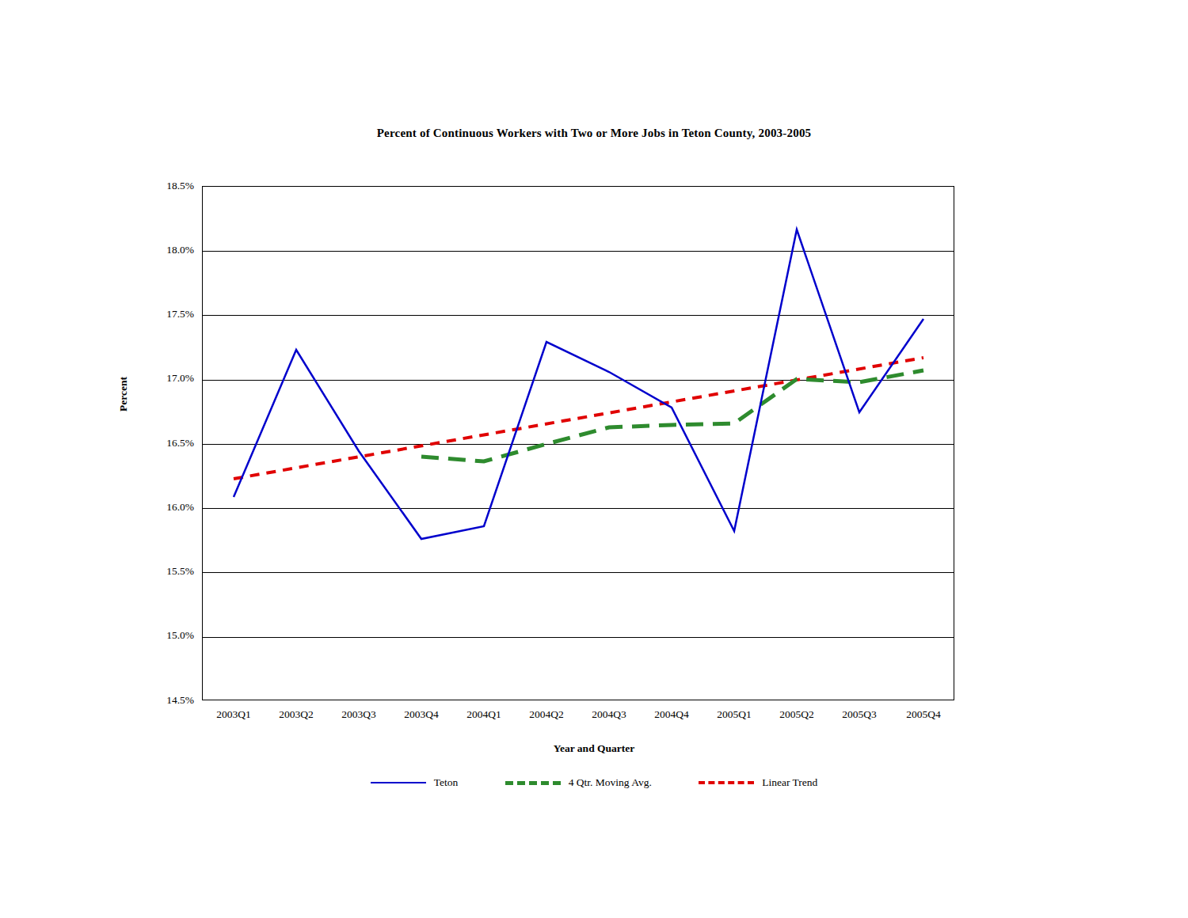Percent of Continuous Workers with Two or More Jobs in Teton County, 2003-2005
Percent
18.5%
18.0%
17.5%
17.0%
16.5%
16.0%
15.5%
15.0%
14.5%
Coordinate mapping: x: 2003Q1 -> 295, step 79.17 (12 categories across 950px plot starting at 255) y: value% -> 885 - (value-14.5)*162.5
2003Q1
2003Q2
2003Q3
2003Q4
2004Q1
2004Q2
2004Q3
2004Q4
2005Q1
2005Q2
2005Q3
2005Q4
Year and Quarter
Teton 4 Qtr. Moving Avg. Linear Trend